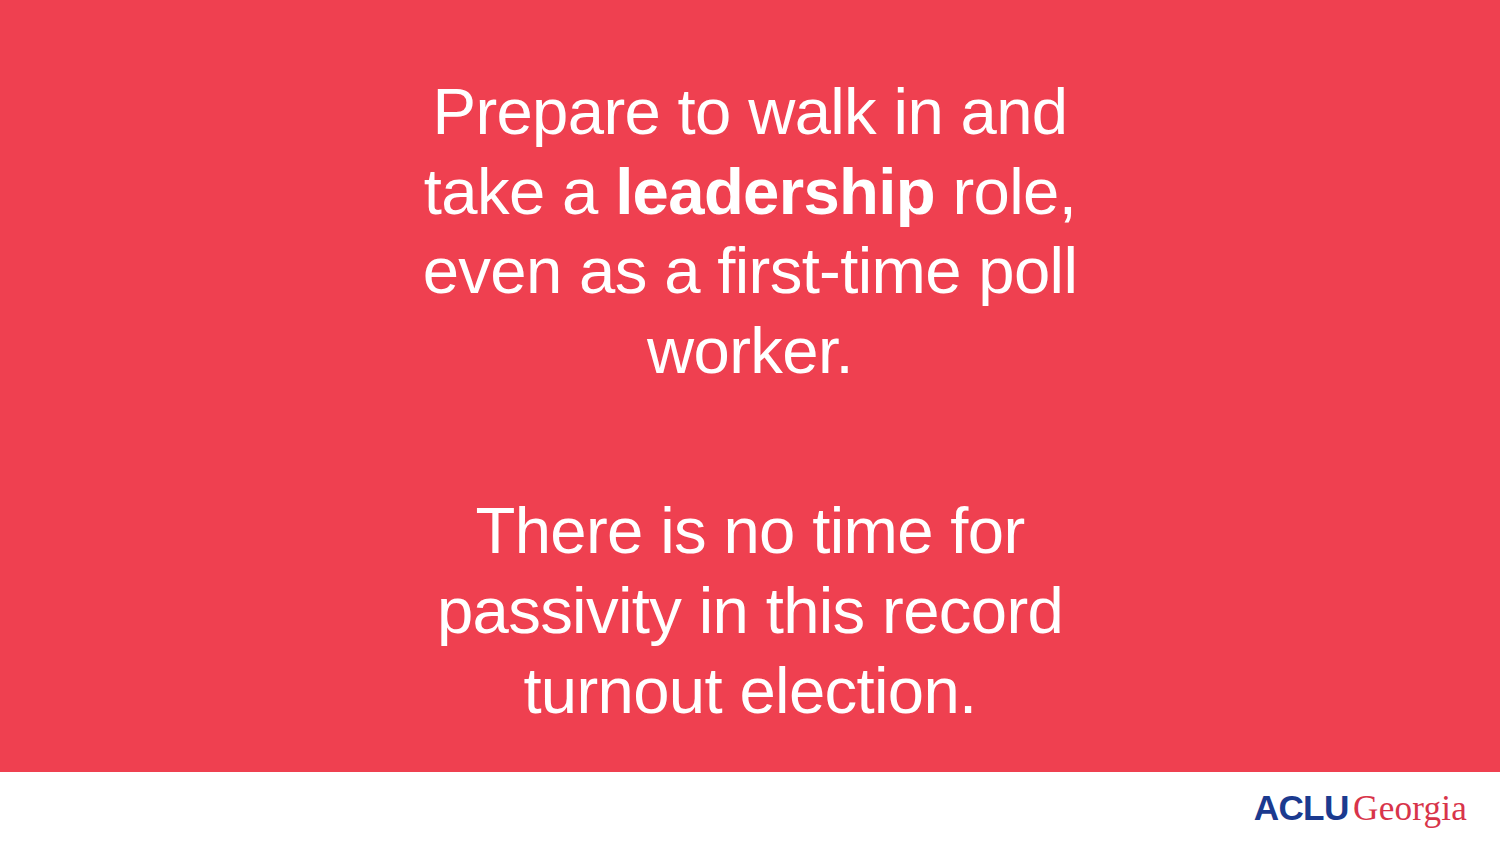Prepare to walk in and take a leadership role, even as a first-time poll worker.
There is no time for passivity in this record turnout election.
ACLU Georgia